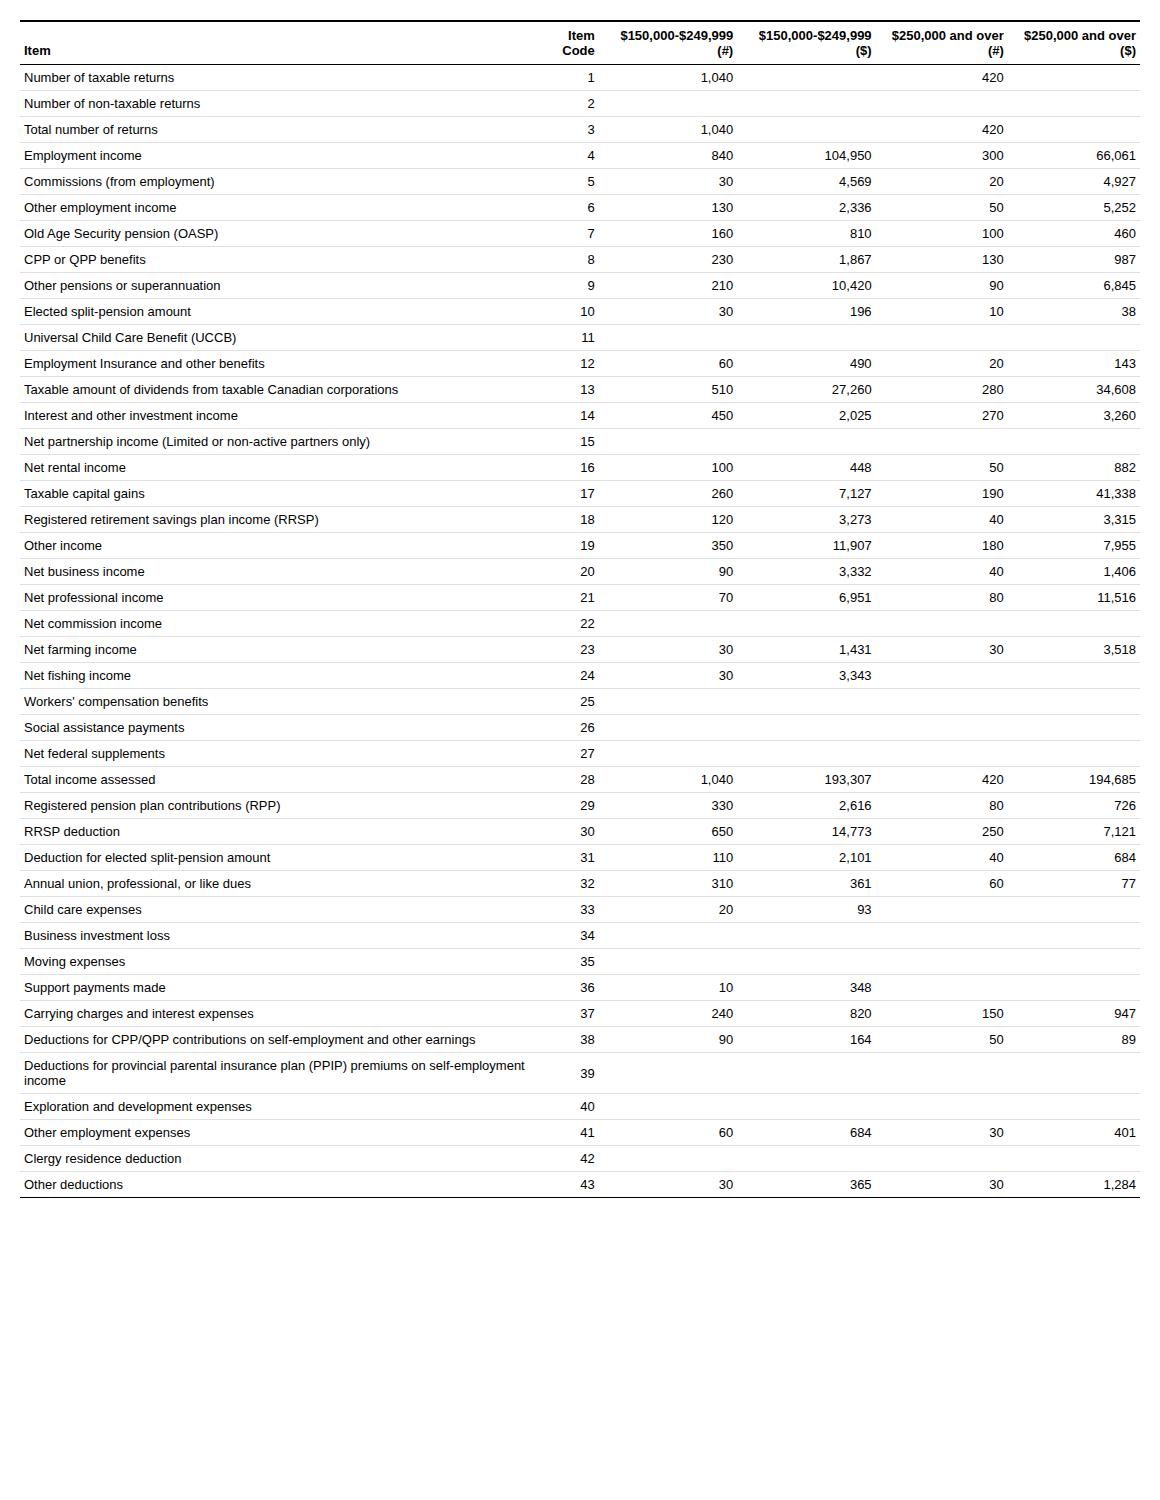| Item | Item Code | $150,000-$249,999 (#) | $150,000-$249,999 ($) | $250,000 and over (#) | $250,000 and over ($) |
| --- | --- | --- | --- | --- | --- |
| Number of taxable returns | 1 | 1,040 | | 420 | |
| Number of non-taxable returns | 2 | | | | |
| Total number of returns | 3 | 1,040 | | 420 | |
| Employment income | 4 | 840 | 104,950 | 300 | 66,061 |
| Commissions (from employment) | 5 | 30 | 4,569 | 20 | 4,927 |
| Other employment income | 6 | 130 | 2,336 | 50 | 5,252 |
| Old Age Security pension (OASP) | 7 | 160 | 810 | 100 | 460 |
| CPP or QPP benefits | 8 | 230 | 1,867 | 130 | 987 |
| Other pensions or superannuation | 9 | 210 | 10,420 | 90 | 6,845 |
| Elected split-pension amount | 10 | 30 | 196 | 10 | 38 |
| Universal Child Care Benefit (UCCB) | 11 | | | | |
| Employment Insurance and other benefits | 12 | 60 | 490 | 20 | 143 |
| Taxable amount of dividends from taxable Canadian corporations | 13 | 510 | 27,260 | 280 | 34,608 |
| Interest and other investment income | 14 | 450 | 2,025 | 270 | 3,260 |
| Net partnership income (Limited or non-active partners only) | 15 | | | | |
| Net rental income | 16 | 100 | 448 | 50 | 882 |
| Taxable capital gains | 17 | 260 | 7,127 | 190 | 41,338 |
| Registered retirement savings plan income (RRSP) | 18 | 120 | 3,273 | 40 | 3,315 |
| Other income | 19 | 350 | 11,907 | 180 | 7,955 |
| Net business income | 20 | 90 | 3,332 | 40 | 1,406 |
| Net professional income | 21 | 70 | 6,951 | 80 | 11,516 |
| Net commission income | 22 | | | | |
| Net farming income | 23 | 30 | 1,431 | 30 | 3,518 |
| Net fishing income | 24 | 30 | 3,343 | | |
| Workers' compensation benefits | 25 | | | | |
| Social assistance payments | 26 | | | | |
| Net federal supplements | 27 | | | | |
| Total income assessed | 28 | 1,040 | 193,307 | 420 | 194,685 |
| Registered pension plan contributions (RPP) | 29 | 330 | 2,616 | 80 | 726 |
| RRSP deduction | 30 | 650 | 14,773 | 250 | 7,121 |
| Deduction for elected split-pension amount | 31 | 110 | 2,101 | 40 | 684 |
| Annual union, professional, or like dues | 32 | 310 | 361 | 60 | 77 |
| Child care expenses | 33 | 20 | 93 | | |
| Business investment loss | 34 | | | | |
| Moving expenses | 35 | | | | |
| Support payments made | 36 | 10 | 348 | | |
| Carrying charges and interest expenses | 37 | 240 | 820 | 150 | 947 |
| Deductions for CPP/QPP contributions on self-employment and other earnings | 38 | 90 | 164 | 50 | 89 |
| Deductions for provincial parental insurance plan (PPIP) premiums on self-employment income | 39 | | | | |
| Exploration and development expenses | 40 | | | | |
| Other employment expenses | 41 | 60 | 684 | 30 | 401 |
| Clergy residence deduction | 42 | | | | |
| Other deductions | 43 | 30 | 365 | 30 | 1,284 |